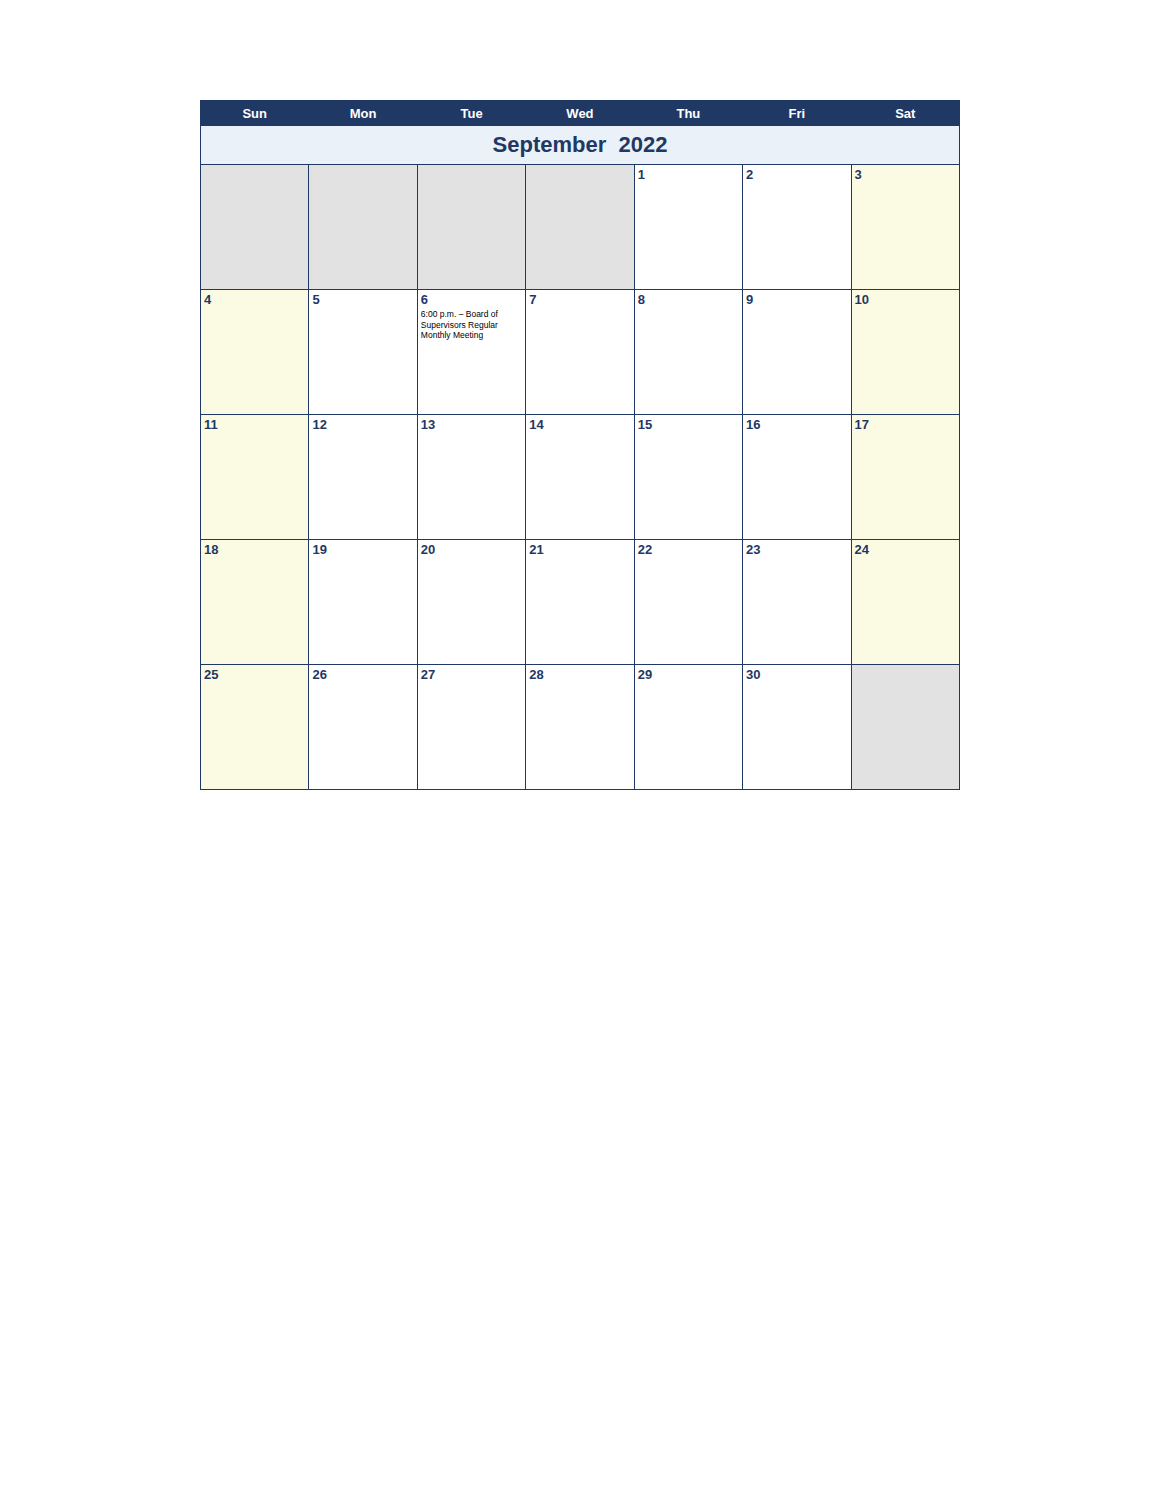| September 2022 |
| Sun | Mon | Tue | Wed | Thu | Fri | Sat |
| | | | | 1 | 2 | 3 |
| 4 | 5 | 6 6:00 p.m. – Board of Supervisors Regular Monthly Meeting | 7 | 8 | 9 | 10 |
| 11 | 12 | 13 | 14 | 15 | 16 | 17 |
| 18 | 19 | 20 | 21 | 22 | 23 | 24 |
| 25 | 26 | 27 | 28 | 29 | 30 | |